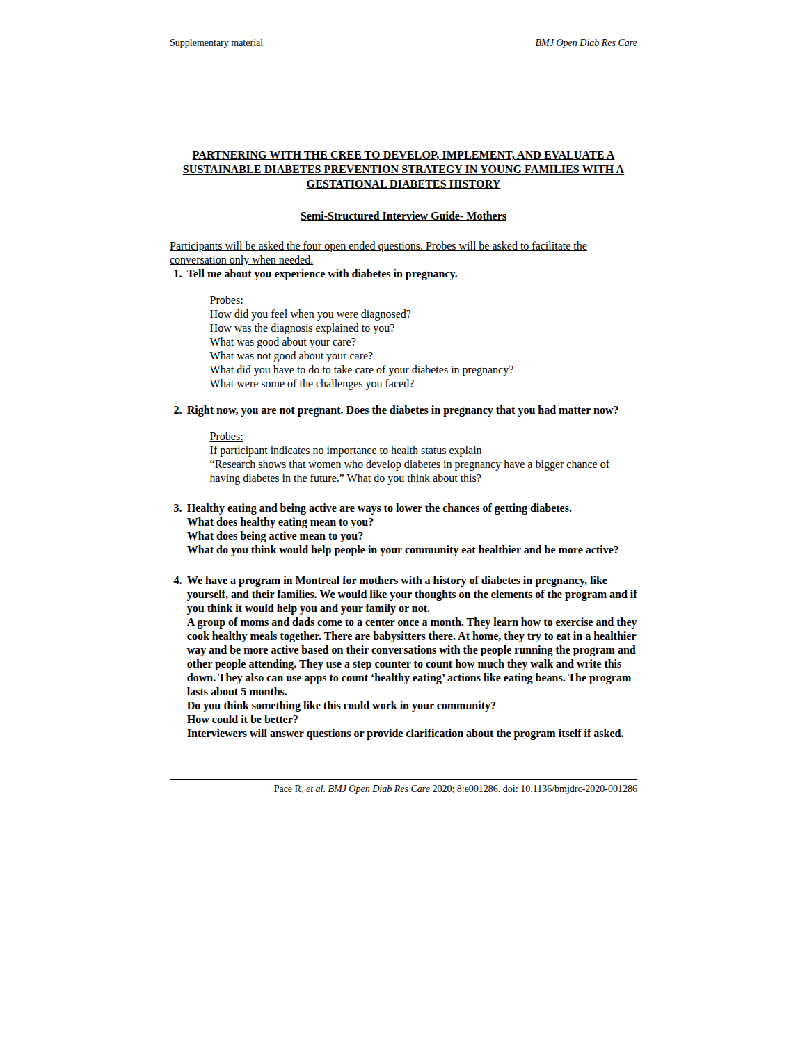Supplementary material BMJ Open Diab Res Care
Partnering with the Cree to develop, implement, and evaluate a sustainable diabetes prevention strategy in young families with a gestational diabetes history
Semi-Structured Interview Guide- Mothers
Participants will be asked the four open ended questions. Probes will be asked to facilitate the conversation only when needed.
Tell me about you experience with diabetes in pregnancy.
Probes:
How did you feel when you were diagnosed?
How was the diagnosis explained to you?
What was good about your care?
What was not good about your care?
What did you have to do to take care of your diabetes in pregnancy?
What were some of the challenges you faced?
Right now, you are not pregnant. Does the diabetes in pregnancy that you had matter now?
Probes:
If participant indicates no importance to health status explain
“Research shows that women who develop diabetes in pregnancy have a bigger chance of having diabetes in the future.” What do you think about this?
Healthy eating and being active are ways to lower the chances of getting diabetes.
What does healthy eating mean to you?
What does being active mean to you?
What do you think would help people in your community eat healthier and be more active?
We have a program in Montreal for mothers with a history of diabetes in pregnancy, like yourself, and their families. We would like your thoughts on the elements of the program and if you think it would help you and your family or not.
A group of moms and dads come to a center once a month. They learn how to exercise and they cook healthy meals together. There are babysitters there. At home, they try to eat in a healthier way and be more active based on their conversations with the people running the program and other people attending. They use a step counter to count how much they walk and write this down. They also can use apps to count ‘healthy eating’ actions like eating beans. The program lasts about 5 months.
Do you think something like this could work in your community?
How could it be better?
Interviewers will answer questions or provide clarification about the program itself if asked.
Pace R, et al. BMJ Open Diab Res Care 2020; 8:e001286. doi: 10.1136/bmjdrc-2020-001286